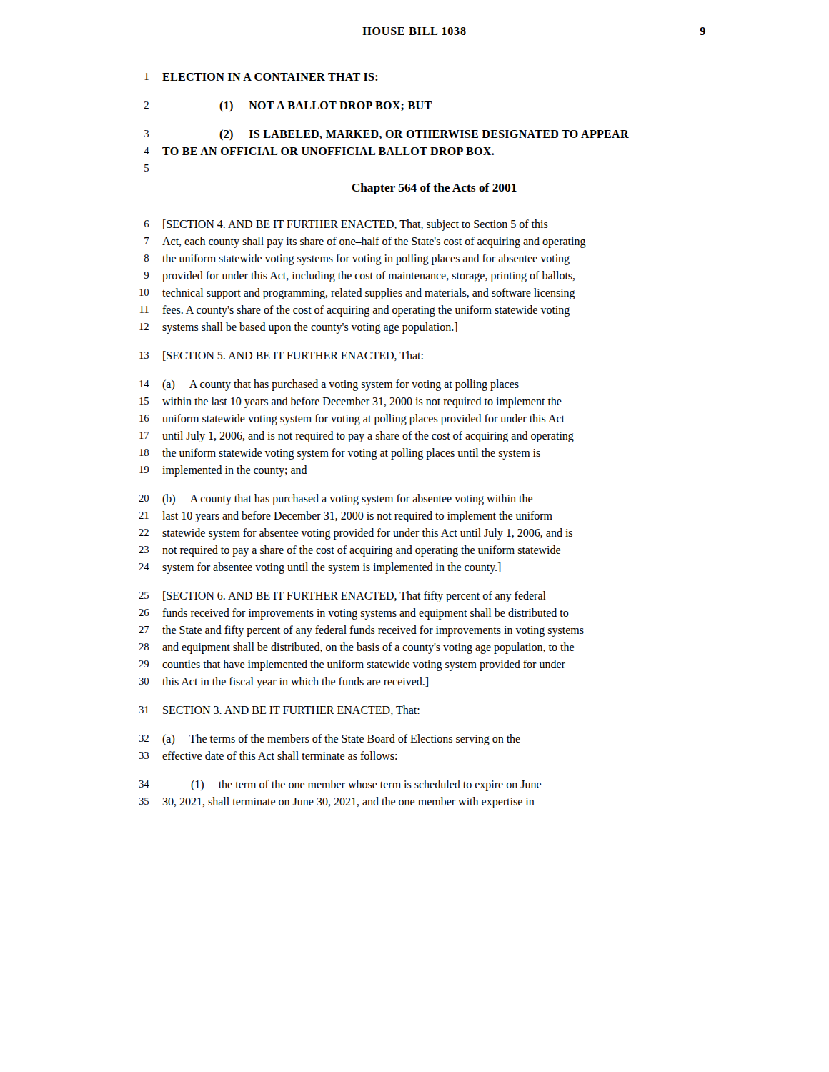HOUSE BILL 1038 9
1 ELECTION IN A CONTAINER THAT IS:
2 (1) NOT A BALLOT DROP BOX; BUT
3 (2) IS LABELED, MARKED, OR OTHERWISE DESIGNATED TO APPEAR
4 TO BE AN OFFICIAL OR UNOFFICIAL BALLOT DROP BOX.
5
Chapter 564 of the Acts of 2001
6 [SECTION 4. AND BE IT FURTHER ENACTED, That, subject to Section 5 of this
7 Act, each county shall pay its share of one–half of the State's cost of acquiring and operating
8 the uniform statewide voting systems for voting in polling places and for absentee voting
9 provided for under this Act, including the cost of maintenance, storage, printing of ballots,
10 technical support and programming, related supplies and materials, and software licensing
11 fees. A county's share of the cost of acquiring and operating the uniform statewide voting
12 systems shall be based upon the county's voting age population.]
13 [SECTION 5. AND BE IT FURTHER ENACTED, That:
14 (a) A county that has purchased a voting system for voting at polling places
15 within the last 10 years and before December 31, 2000 is not required to implement the
16 uniform statewide voting system for voting at polling places provided for under this Act
17 until July 1, 2006, and is not required to pay a share of the cost of acquiring and operating
18 the uniform statewide voting system for voting at polling places until the system is
19 implemented in the county; and
20 (b) A county that has purchased a voting system for absentee voting within the
21 last 10 years and before December 31, 2000 is not required to implement the uniform
22 statewide system for absentee voting provided for under this Act until July 1, 2006, and is
23 not required to pay a share of the cost of acquiring and operating the uniform statewide
24 system for absentee voting until the system is implemented in the county.]
25 [SECTION 6. AND BE IT FURTHER ENACTED, That fifty percent of any federal
26 funds received for improvements in voting systems and equipment shall be distributed to
27 the State and fifty percent of any federal funds received for improvements in voting systems
28 and equipment shall be distributed, on the basis of a county's voting age population, to the
29 counties that have implemented the uniform statewide voting system provided for under
30 this Act in the fiscal year in which the funds are received.]
31 SECTION 3. AND BE IT FURTHER ENACTED, That:
32 (a) The terms of the members of the State Board of Elections serving on the
33 effective date of this Act shall terminate as follows:
34 (1) the term of the one member whose term is scheduled to expire on June
35 30, 2021, shall terminate on June 30, 2021, and the one member with expertise in